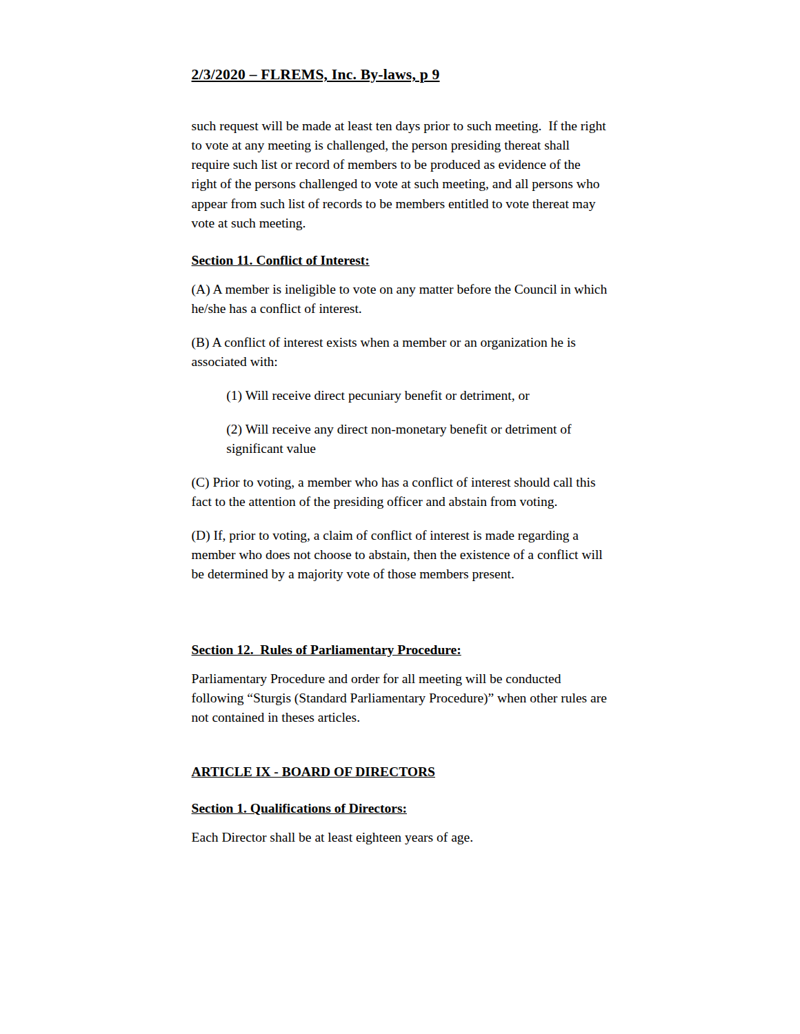2/3/2020 – FLREMS, Inc. By-laws, p 9
such request will be made at least ten days prior to such meeting. If the right to vote at any meeting is challenged, the person presiding thereat shall require such list or record of members to be produced as evidence of the right of the persons challenged to vote at such meeting, and all persons who appear from such list of records to be members entitled to vote thereat may vote at such meeting.
Section 11. Conflict of Interest:
(A) A member is ineligible to vote on any matter before the Council in which he/she has a conflict of interest.
(B) A conflict of interest exists when a member or an organization he is associated with:
(1) Will receive direct pecuniary benefit or detriment, or
(2) Will receive any direct non-monetary benefit or detriment of significant value
(C) Prior to voting, a member who has a conflict of interest should call this fact to the attention of the presiding officer and abstain from voting.
(D) If, prior to voting, a claim of conflict of interest is made regarding a member who does not choose to abstain, then the existence of a conflict will be determined by a majority vote of those members present.
Section 12. Rules of Parliamentary Procedure:
Parliamentary Procedure and order for all meeting will be conducted following “Sturgis (Standard Parliamentary Procedure)” when other rules are not contained in theses articles.
ARTICLE IX - BOARD OF DIRECTORS
Section 1. Qualifications of Directors:
Each Director shall be at least eighteen years of age.